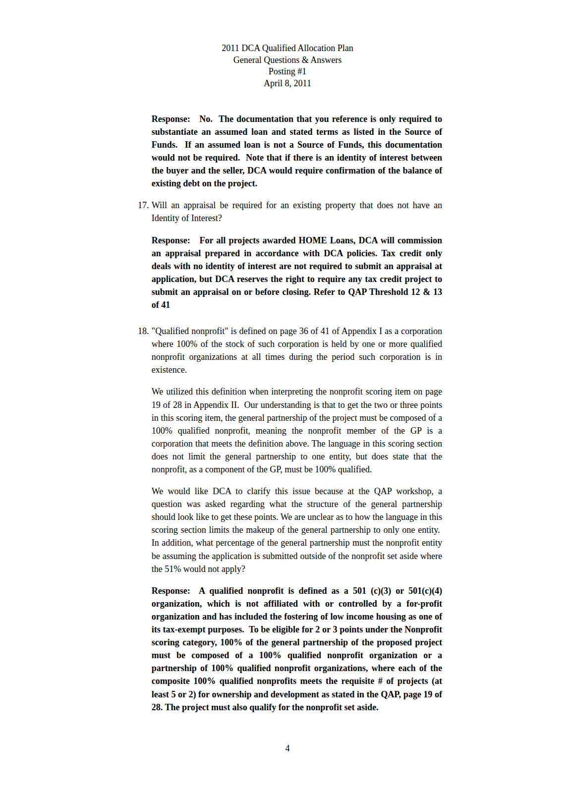2011 DCA Qualified Allocation Plan
General Questions & Answers
Posting #1
April 8, 2011
Response: No. The documentation that you reference is only required to substantiate an assumed loan and stated terms as listed in the Source of Funds. If an assumed loan is not a Source of Funds, this documentation would not be required. Note that if there is an identity of interest between the buyer and the seller, DCA would require confirmation of the balance of existing debt on the project.
17.
Will an appraisal be required for an existing property that does not have an Identity of Interest?
Response: For all projects awarded HOME Loans, DCA will commission an appraisal prepared in accordance with DCA policies. Tax credit only deals with no identity of interest are not required to submit an appraisal at application, but DCA reserves the right to require any tax credit project to submit an appraisal on or before closing. Refer to QAP Threshold 12 & 13 of 41
18.
"Qualified nonprofit" is defined on page 36 of 41 of Appendix I as a corporation where 100% of the stock of such corporation is held by one or more qualified nonprofit organizations at all times during the period such corporation is in existence.
We utilized this definition when interpreting the nonprofit scoring item on page 19 of 28 in Appendix II. Our understanding is that to get the two or three points in this scoring item, the general partnership of the project must be composed of a 100% qualified nonprofit, meaning the nonprofit member of the GP is a corporation that meets the definition above. The language in this scoring section does not limit the general partnership to one entity, but does state that the nonprofit, as a component of the GP, must be 100% qualified.
We would like DCA to clarify this issue because at the QAP workshop, a question was asked regarding what the structure of the general partnership should look like to get these points. We are unclear as to how the language in this scoring section limits the makeup of the general partnership to only one entity. In addition, what percentage of the general partnership must the nonprofit entity be assuming the application is submitted outside of the nonprofit set aside where the 51% would not apply?
Response: A qualified nonprofit is defined as a 501 (c)(3) or 501(c)(4) organization, which is not affiliated with or controlled by a for-profit organization and has included the fostering of low income housing as one of its tax-exempt purposes. To be eligible for 2 or 3 points under the Nonprofit scoring category, 100% of the general partnership of the proposed project must be composed of a 100% qualified nonprofit organization or a partnership of 100% qualified nonprofit organizations, where each of the composite 100% qualified nonprofits meets the requisite # of projects (at least 5 or 2) for ownership and development as stated in the QAP, page 19 of 28. The project must also qualify for the nonprofit set aside.
4